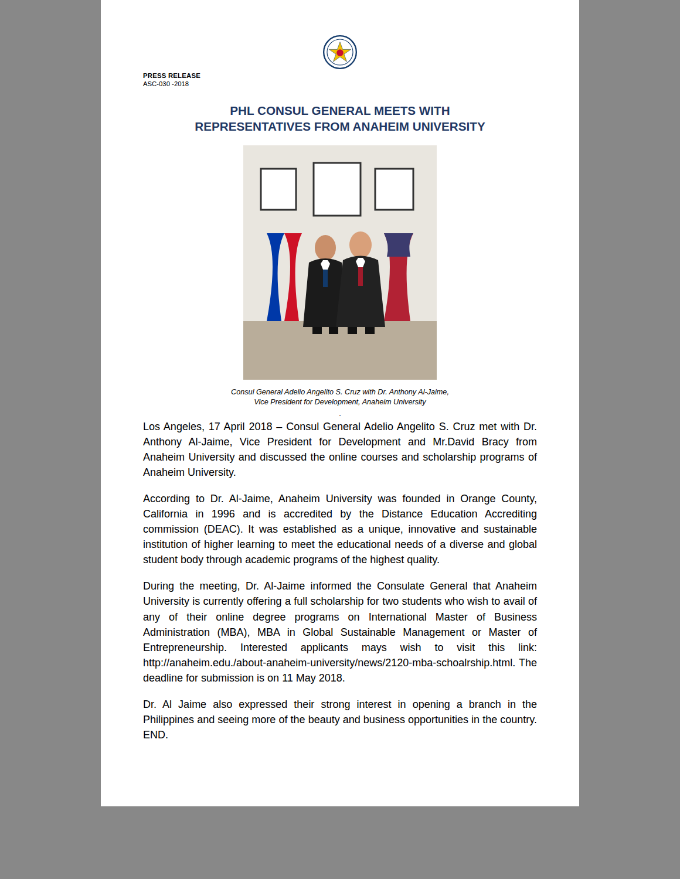PRESS RELEASE
ASC-030 -2018
PHL CONSUL GENERAL MEETS WITH REPRESENTATIVES FROM ANAHEIM UNIVERSITY
Consul General Adelio Angelito S. Cruz with Dr. Anthony Al-Jaime,
Vice President for Development, Anaheim University
.
Los Angeles, 17 April 2018 – Consul General Adelio Angelito S. Cruz met with Dr. Anthony Al-Jaime, Vice President for Development and Mr.David Bracy from Anaheim University and discussed the online courses and scholarship programs of Anaheim University.
According to Dr. Al-Jaime, Anaheim University was founded in Orange County, California in 1996 and is accredited by the Distance Education Accrediting commission (DEAC). It was established as a unique, innovative and sustainable institution of higher learning to meet the educational needs of a diverse and global student body through academic programs of the highest quality.
During the meeting, Dr. Al-Jaime informed the Consulate General that Anaheim University is currently offering a full scholarship for two students who wish to avail of any of their online degree programs on International Master of Business Administration (MBA), MBA in Global Sustainable Management or Master of Entrepreneurship. Interested applicants mays wish to visit this link: http://anaheim.edu./about-anaheim-university/news/2120-mba-schoalrship.html. The deadline for submission is on 11 May 2018.
Dr. Al Jaime also expressed their strong interest in opening a branch in the Philippines and seeing more of the beauty and business opportunities in the country. END.